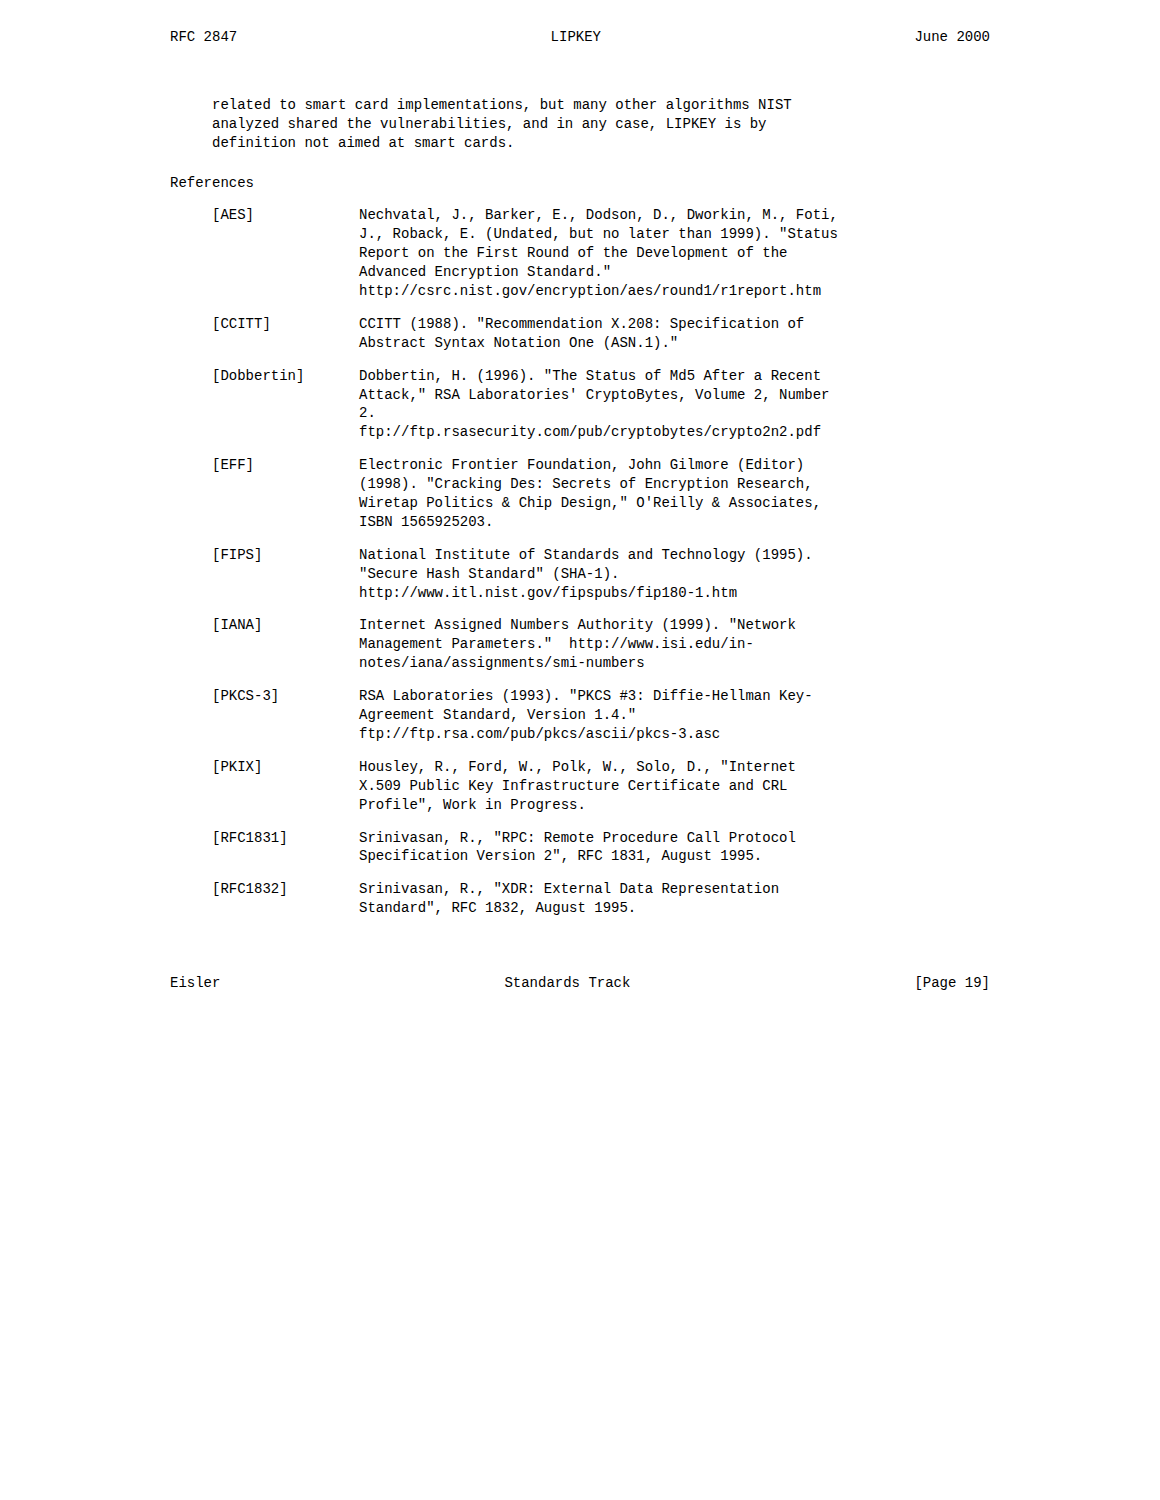RFC 2847 LIPKEY June 2000
related to smart card implementations, but many other algorithms NIST analyzed shared the vulnerabilities, and in any case, LIPKEY is by definition not aimed at smart cards.
References
[AES]
Nechvatal, J., Barker, E., Dodson, D., Dworkin, M., Foti, J., Roback, E. (Undated, but no later than 1999). "Status Report on the First Round of the Development of the Advanced Encryption Standard." http://csrc.nist.gov/encryption/aes/round1/r1report.htm
[CCITT]
CCITT (1988). "Recommendation X.208: Specification of Abstract Syntax Notation One (ASN.1)."
[Dobbertin]
Dobbertin, H. (1996). "The Status of Md5 After a Recent Attack," RSA Laboratories' CryptoBytes, Volume 2, Number 2. ftp://ftp.rsasecurity.com/pub/cryptobytes/crypto2n2.pdf
[EFF]
Electronic Frontier Foundation, John Gilmore (Editor) (1998). "Cracking Des: Secrets of Encryption Research, Wiretap Politics & Chip Design," O'Reilly & Associates, ISBN 1565925203.
[FIPS]
National Institute of Standards and Technology (1995). "Secure Hash Standard" (SHA-1). http://www.itl.nist.gov/fipspubs/fip180-1.htm
[IANA]
Internet Assigned Numbers Authority (1999). "Network Management Parameters." http://www.isi.edu/in- notes/iana/assignments/smi-numbers
[PKCS-3]
RSA Laboratories (1993). "PKCS #3: Diffie-Hellman Key- Agreement Standard, Version 1.4." ftp://ftp.rsa.com/pub/pkcs/ascii/pkcs-3.asc
[PKIX]
Housley, R., Ford, W., Polk, W., Solo, D., "Internet X.509 Public Key Infrastructure Certificate and CRL Profile", Work in Progress.
[RFC1831]
Srinivasan, R., "RPC: Remote Procedure Call Protocol Specification Version 2", RFC 1831, August 1995.
[RFC1832]
Srinivasan, R., "XDR: External Data Representation Standard", RFC 1832, August 1995.
Eisler Standards Track [Page 19]